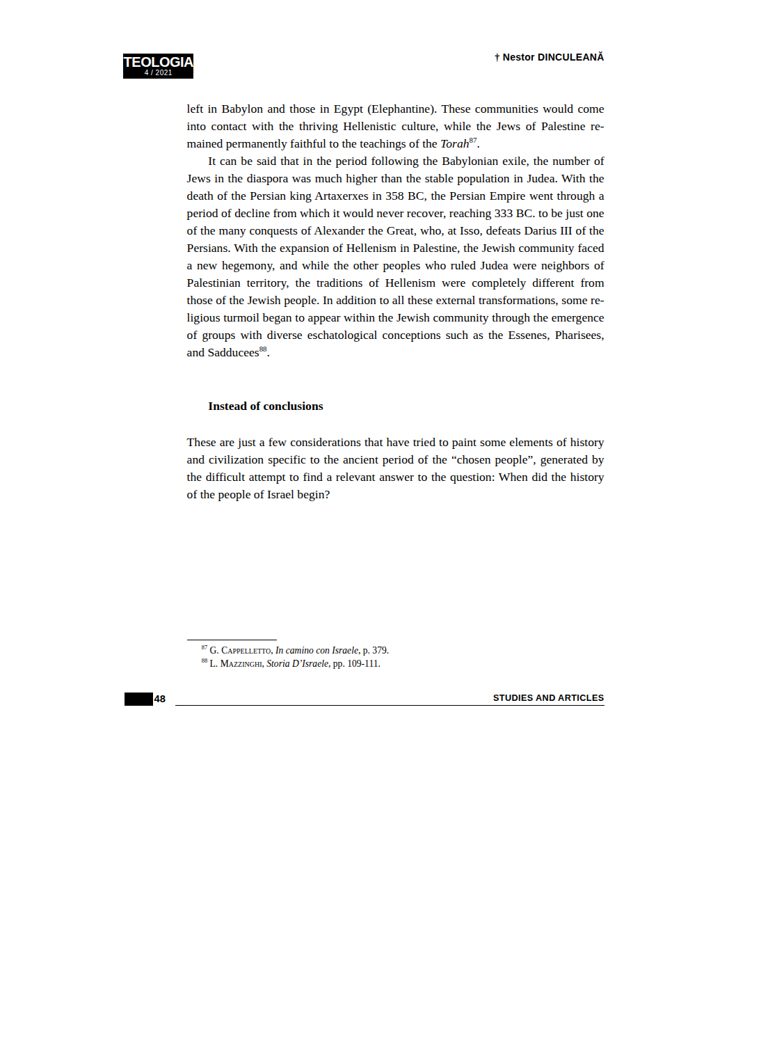TEOLOGIA 4 / 2021
† Nestor DINCULEANĂ
left in Babylon and those in Egypt (Elephantine). These communities would come into contact with the thriving Hellenistic culture, while the Jews of Palestine remained permanently faithful to the teachings of the Torah87.
It can be said that in the period following the Babylonian exile, the number of Jews in the diaspora was much higher than the stable population in Judea. With the death of the Persian king Artaxerxes in 358 BC, the Persian Empire went through a period of decline from which it would never recover, reaching 333 BC. to be just one of the many conquests of Alexander the Great, who, at Isso, defeats Darius III of the Persians. With the expansion of Hellenism in Palestine, the Jewish community faced a new hegemony, and while the other peoples who ruled Judea were neighbors of Palestinian territory, the traditions of Hellenism were completely different from those of the Jewish people. In addition to all these external transformations, some religious turmoil began to appear within the Jewish community through the emergence of groups with diverse eschatological conceptions such as the Essenes, Pharisees, and Sadducees88.
Instead of conclusions
These are just a few considerations that have tried to paint some elements of history and civilization specific to the ancient period of the “chosen people”, generated by the difficult attempt to find a relevant answer to the question: When did the history of the people of Israel begin?
87 G. Cappelletto, In camino con Israele, p. 379.
88 L. Mazzinghi, Storia D’Israele, pp. 109-111.
48
STUDIES AND ARTICLES